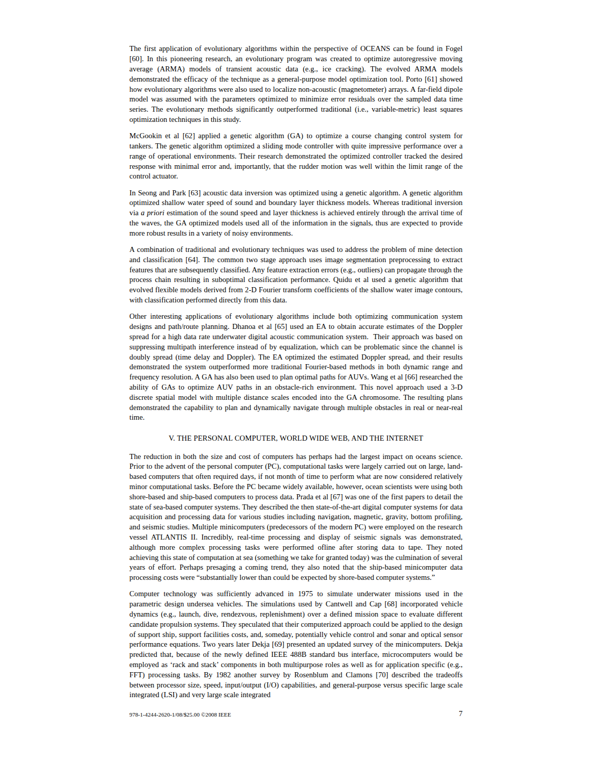The first application of evolutionary algorithms within the perspective of OCEANS can be found in Fogel [60]. In this pioneering research, an evolutionary program was created to optimize autoregressive moving average (ARMA) models of transient acoustic data (e.g., ice cracking). The evolved ARMA models demonstrated the efficacy of the technique as a general-purpose model optimization tool. Porto [61] showed how evolutionary algorithms were also used to localize non-acoustic (magnetometer) arrays. A far-field dipole model was assumed with the parameters optimized to minimize error residuals over the sampled data time series. The evolutionary methods significantly outperformed traditional (i.e., variable-metric) least squares optimization techniques in this study.
McGookin et al [62] applied a genetic algorithm (GA) to optimize a course changing control system for tankers. The genetic algorithm optimized a sliding mode controller with quite impressive performance over a range of operational environments. Their research demonstrated the optimized controller tracked the desired response with minimal error and, importantly, that the rudder motion was well within the limit range of the control actuator.
In Seong and Park [63] acoustic data inversion was optimized using a genetic algorithm. A genetic algorithm optimized shallow water speed of sound and boundary layer thickness models. Whereas traditional inversion via a priori estimation of the sound speed and layer thickness is achieved entirely through the arrival time of the waves, the GA optimized models used all of the information in the signals, thus are expected to provide more robust results in a variety of noisy environments.
A combination of traditional and evolutionary techniques was used to address the problem of mine detection and classification [64]. The common two stage approach uses image segmentation preprocessing to extract features that are subsequently classified. Any feature extraction errors (e.g., outliers) can propagate through the process chain resulting in suboptimal classification performance. Quidu et al used a genetic algorithm that evolved flexible models derived from 2-D Fourier transform coefficients of the shallow water image contours, with classification performed directly from this data.
Other interesting applications of evolutionary algorithms include both optimizing communication system designs and path/route planning. Dhanoa et al [65] used an EA to obtain accurate estimates of the Doppler spread for a high data rate underwater digital acoustic communication system. Their approach was based on suppressing multipath interference instead of by equalization, which can be problematic since the channel is doubly spread (time delay and Doppler). The EA optimized the estimated Doppler spread, and their results demonstrated the system outperformed more traditional Fourier-based methods in both dynamic range and frequency resolution. A GA has also been used to plan optimal paths for AUVs. Wang et al [66] researched the ability of GAs to optimize AUV paths in an obstacle-rich environment. This novel approach used a 3-D discrete spatial model with multiple distance scales encoded into the GA chromosome. The resulting plans demonstrated the capability to plan and dynamically navigate through multiple obstacles in real or near-real time.
V. THE PERSONAL COMPUTER, WORLD WIDE WEB, AND THE INTERNET
The reduction in both the size and cost of computers has perhaps had the largest impact on oceans science. Prior to the advent of the personal computer (PC), computational tasks were largely carried out on large, land-based computers that often required days, if not month of time to perform what are now considered relatively minor computational tasks. Before the PC became widely available, however, ocean scientists were using both shore-based and ship-based computers to process data. Prada et al [67] was one of the first papers to detail the state of sea-based computer systems. They described the then state-of-the-art digital computer systems for data acquisition and processing data for various studies including navigation, magnetic, gravity, bottom profiling, and seismic studies. Multiple minicomputers (predecessors of the modern PC) were employed on the research vessel ATLANTIS II. Incredibly, real-time processing and display of seismic signals was demonstrated, although more complex processing tasks were performed ofline after storing data to tape. They noted achieving this state of computation at sea (something we take for granted today) was the culmination of several years of effort. Perhaps presaging a coming trend, they also noted that the ship-based minicomputer data processing costs were “substantially lower than could be expected by shore-based computer systems.”
Computer technology was sufficiently advanced in 1975 to simulate underwater missions used in the parametric design undersea vehicles. The simulations used by Cantwell and Cap [68] incorporated vehicle dynamics (e.g., launch, dive, rendezvous, replenishment) over a defined mission space to evaluate different candidate propulsion systems. They speculated that their computerized approach could be applied to the design of support ship, support facilities costs, and, someday, potentially vehicle control and sonar and optical sensor performance equations. Two years later Dekja [69] presented an updated survey of the minicomputers. Dekja predicted that, because of the newly defined IEEE 488B standard bus interface, microcomputers would be employed as ‘rack and stack’ components in both multipurpose roles as well as for application specific (e.g., FFT) processing tasks. By 1982 another survey by Rosenblum and Clamons [70] described the tradeoffs between processor size, speed, input/output (I/O) capabilities, and general-purpose versus specific large scale integrated (LSI) and very large scale integrated
978-1-4244-2620-1/08/$25.00 ©2008 IEEE 7